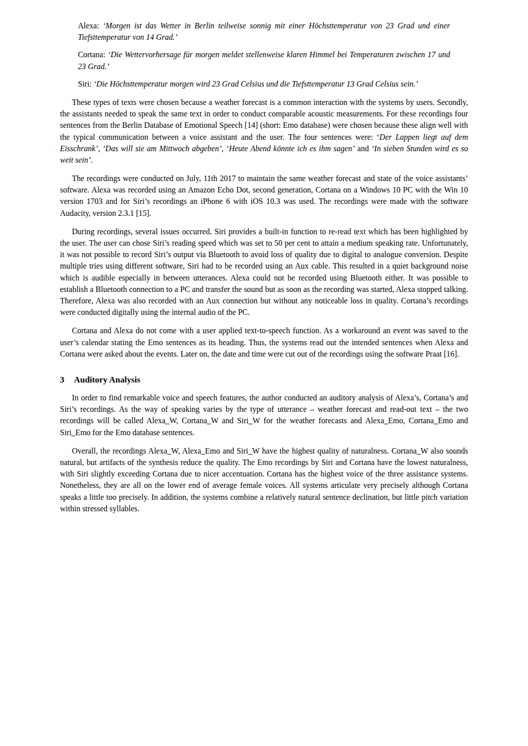Alexa: ‘Morgen ist das Wetter in Berlin teilweise sonnig mit einer Höchsttemperatur von 23 Grad und einer Tiefsttemperatur von 14 Grad.’
Cortana: ‘Die Wettervorhersage für morgen meldet stellenweise klaren Himmel bei Temperaturen zwischen 17 und 23 Grad.’
Siri: ‘Die Höchsttemperatur morgen wird 23 Grad Celsius und die Tiefsttemperatur 13 Grad Celsius sein.’
These types of texts were chosen because a weather forecast is a common interaction with the systems by users. Secondly, the assistants needed to speak the same text in order to conduct comparable acoustic measurements. For these recordings four sentences from the Berlin Database of Emotional Speech [14] (short: Emo database) were chosen because these align well with the typical communication between a voice assistant and the user. The four sentences were: ‘Der Lappen liegt auf dem Eisschrank’, ‘Das will sie am Mittwoch abgeben’, ‘Heute Abend könnte ich es ihm sagen’ and ‘In sieben Stunden wird es so weit sein’.
The recordings were conducted on July, 11th 2017 to maintain the same weather forecast and state of the voice assistants’ software. Alexa was recorded using an Amazon Echo Dot, second generation, Cortana on a Windows 10 PC with the Win 10 version 1703 and for Siri’s recordings an iPhone 6 with iOS 10.3 was used. The recordings were made with the software Audacity, version 2.3.1 [15].
During recordings, several issues occurred. Siri provides a built-in function to re-read text which has been highlighted by the user. The user can chose Siri’s reading speed which was set to 50 per cent to attain a medium speaking rate. Unfortunately, it was not possible to record Siri’s output via Bluetooth to avoid loss of quality due to digital to analogue conversion. Despite multiple tries using different software, Siri had to be recorded using an Aux cable. This resulted in a quiet background noise which is audible especially in between utterances. Alexa could not be recorded using Bluetooth either. It was possible to establish a Bluetooth connection to a PC and transfer the sound but as soon as the recording was started, Alexa stopped talking. Therefore, Alexa was also recorded with an Aux connection but without any noticeable loss in quality. Cortana’s recordings were conducted digitally using the internal audio of the PC.
Cortana and Alexa do not come with a user applied text-to-speech function. As a workaround an event was saved to the user’s calendar stating the Emo sentences as its heading. Thus, the systems read out the intended sentences when Alexa and Cortana were asked about the events. Later on, the date and time were cut out of the recordings using the software Praat [16].
3 Auditory Analysis
In order to find remarkable voice and speech features, the author conducted an auditory analysis of Alexa’s, Cortana’s and Siri’s recordings. As the way of speaking varies by the type of utterance – weather forecast and read-out text – the two recordings will be called Alexa_W, Cortana_W and Siri_W for the weather forecasts and Alexa_Emo, Cortana_Emo and Siri_Emo for the Emo database sentences.
Overall, the recordings Alexa_W, Alexa_Emo and Siri_W have the highest quality of naturalness. Cortana_W also sounds natural, but artifacts of the synthesis reduce the quality. The Emo recordings by Siri and Cortana have the lowest naturalness, with Siri slightly exceeding Cortana due to nicer accentuation. Cortana has the highest voice of the three assistance systems. Nonetheless, they are all on the lower end of average female voices. All systems articulate very precisely although Cortana speaks a little too precisely. In addition, the systems combine a relatively natural sentence declination, but little pitch variation within stressed syllables.